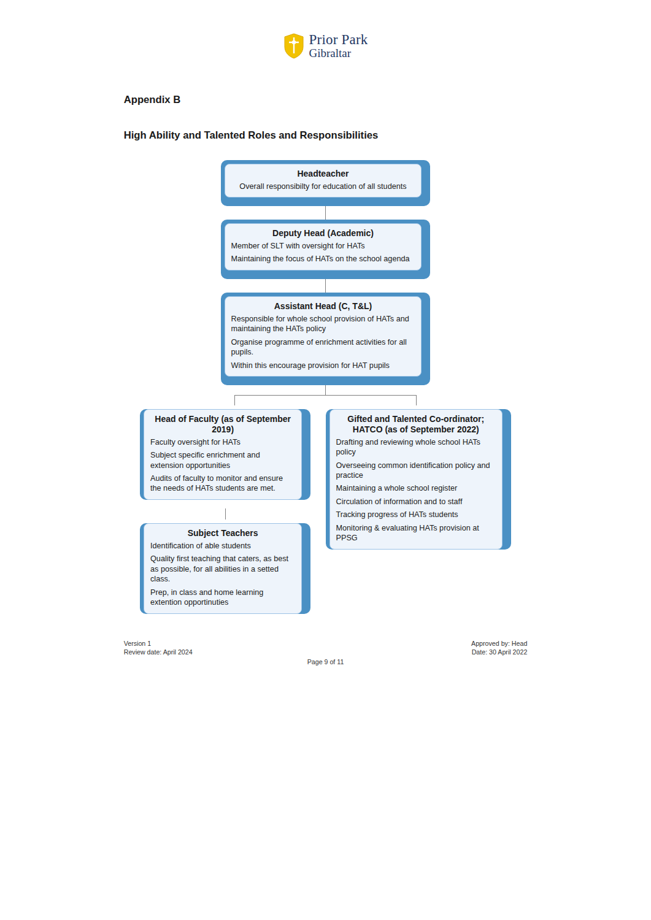Prior Park
Gibraltar
Appendix B
High Ability and Talented Roles and Responsibilities
Headteacher
Overall responsibilty for education of all students
Deputy Head (Academic)
Member of SLT with oversight for HATs
Maintaining the focus of HATs on the school agenda
Assistant Head (C, T&L)
Responsible for whole school provision of HATs and maintaining the HATs policy
Organise programme of enrichment activities for all pupils.
Within this encourage provision for HAT pupils
Head of Faculty (as of September 2019)
Faculty oversight for HATs
Subject specific enrichment and extension opportunities
Audits of faculty to monitor and ensure the needs of HATs students are met.
Subject Teachers
Identification of able students
Quality first teaching that caters, as best as possible, for all abilities in a setted class.
Prep, in class and home learning extention opportinuties
Gifted and Talented Co-ordinator; HATCO (as of September 2022)
Drafting and reviewing whole school HATs policy
Overseeing common identification policy and practice
Maintaining a whole school register
Circulation of information and to staff
Tracking progress of HATs students
Monitoring & evaluating HATs provision at PPSG
Version 1
Review date: April 2024
Approved by: Head
Date: 30 April 2022
Page 9 of 11